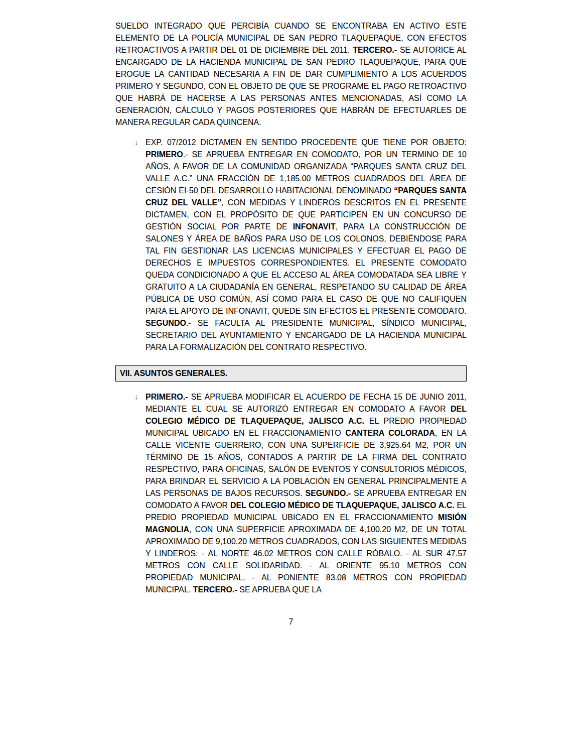SUELDO INTEGRADO QUE PERCIBÍA CUANDO SE ENCONTRABA EN ACTIVO ESTE ELEMENTO DE LA POLICÍA MUNICIPAL DE SAN PEDRO TLAQUEPAQUE, CON EFECTOS RETROACTIVOS A PARTIR DEL 01 DE DICIEMBRE DEL 2011. TERCERO.- SE AUTORICE AL ENCARGADO DE LA HACIENDA MUNICIPAL DE SAN PEDRO TLAQUEPAQUE, PARA QUE EROGUE LA CANTIDAD NECESARIA A FIN DE DAR CUMPLIMIENTO A LOS ACUERDOS PRIMERO Y SEGUNDO, CON EL OBJETO DE QUE SE PROGRAME EL PAGO RETROACTIVO QUE HABRÁ DE HACERSE A LAS PERSONAS ANTES MENCIONADAS, ASÍ COMO LA GENERACIÓN, CÁLCULO Y PAGOS POSTERIORES QUE HABRÁN DE EFECTUARLES DE MANERA REGULAR CADA QUINCENA.
EXP. 07/2012 DICTAMEN EN SENTIDO PROCEDENTE QUE TIENE POR OBJETO: PRIMERO.- SE APRUEBA ENTREGAR EN COMODATO, POR UN TERMINO DE 10 AÑOS, A FAVOR DE LA COMUNIDAD ORGANIZADA “PARQUES SANTA CRUZ DEL VALLE A.C.” UNA FRACCIÓN DE 1,185.00 METROS CUADRADOS DEL ÁREA DE CESIÓN EI-50 DEL DESARROLLO HABITACIONAL DENOMINADO “PARQUES SANTA CRUZ DEL VALLE”, CON MEDIDAS Y LINDEROS DESCRITOS EN EL PRESENTE DICTAMEN, CON EL PROPÓSITO DE QUE PARTICIPEN EN UN CONCURSO DE GESTIÓN SOCIAL POR PARTE DE INFONAVIT, PARA LA CONSTRUCCIÓN DE SALONES Y ÁREA DE BAÑOS PARA USO DE LOS COLONOS, DEBIÉNDOSE PARA TAL FIN GESTIONAR LAS LICENCIAS MUNICIPALES Y EFECTUAR EL PAGO DE DERECHOS E IMPUESTOS CORRESPONDIENTES. EL PRESENTE COMODATO QUEDA CONDICIONADO A QUE EL ACCESO AL ÁREA COMODATADA SEA LIBRE Y GRATUITO A LA CIUDADANÍA EN GENERAL, RESPETANDO SU CALIDAD DE ÁREA PÚBLICA DE USO COMÚN, ASÍ COMO PARA EL CASO DE QUE NO CALIFIQUEN PARA EL APOYO DE INFONAVIT, QUEDE SIN EFECTOS EL PRESENTE COMODATO. SEGUNDO.- SE FACULTA AL PRESIDENTE MUNICIPAL, SÍNDICO MUNICIPAL, SECRETARIO DEL AYUNTAMIENTO Y ENCARGADO DE LA HACIENDA MUNICIPAL PARA LA FORMALIZACIÓN DEL CONTRATO RESPECTIVO.
VII. ASUNTOS GENERALES.
PRIMERO.- SE APRUEBA MODIFICAR EL ACUERDO DE FECHA 15 DE JUNIO 2011, MEDIANTE EL CUAL SE AUTORIZÓ ENTREGAR EN COMODATO A FAVOR DEL COLEGIO MÉDICO DE TLAQUEPAQUE, JALISCO A.C. EL PREDIO PROPIEDAD MUNICIPAL UBICADO EN EL FRACCIONAMIENTO CANTERA COLORADA, EN LA CALLE VICENTE GUERRERO, CON UNA SUPERFICIE DE 3,925.64 M2, POR UN TÉRMINO DE 15 AÑOS, CONTADOS A PARTIR DE LA FIRMA DEL CONTRATO RESPECTIVO, PARA OFICINAS, SALÓN DE EVENTOS Y CONSULTORIOS MÉDICOS, PARA BRINDAR EL SERVICIO A LA POBLACIÓN EN GENERAL PRINCIPALMENTE A LAS PERSONAS DE BAJOS RECURSOS. SEGUNDO.- SE APRUEBA ENTREGAR EN COMODATO A FAVOR DEL COLEGIO MÉDICO DE TLAQUEPAQUE, JALISCO A.C. EL PREDIO PROPIEDAD MUNICIPAL UBICADO EN EL FRACCIONAMIENTO MISIÓN MAGNOLIA, CON UNA SUPERFICIE APROXIMADA DE 4,100.20 M2, DE UN TOTAL APROXIMADO DE 9,100.20 METROS CUADRADOS, CON LAS SIGUIENTES MEDIDAS Y LINDEROS: - AL NORTE 46.02 METROS CON CALLE RÓBALO. - AL SUR 47.57 METROS CON CALLE SOLIDARIDAD. - AL ORIENTE 95.10 METROS CON PROPIEDAD MUNICIPAL. - AL PONIENTE 83.08 METROS CON PROPIEDAD MUNICIPAL. TERCERO.- SE APRUEBA QUE LA
7